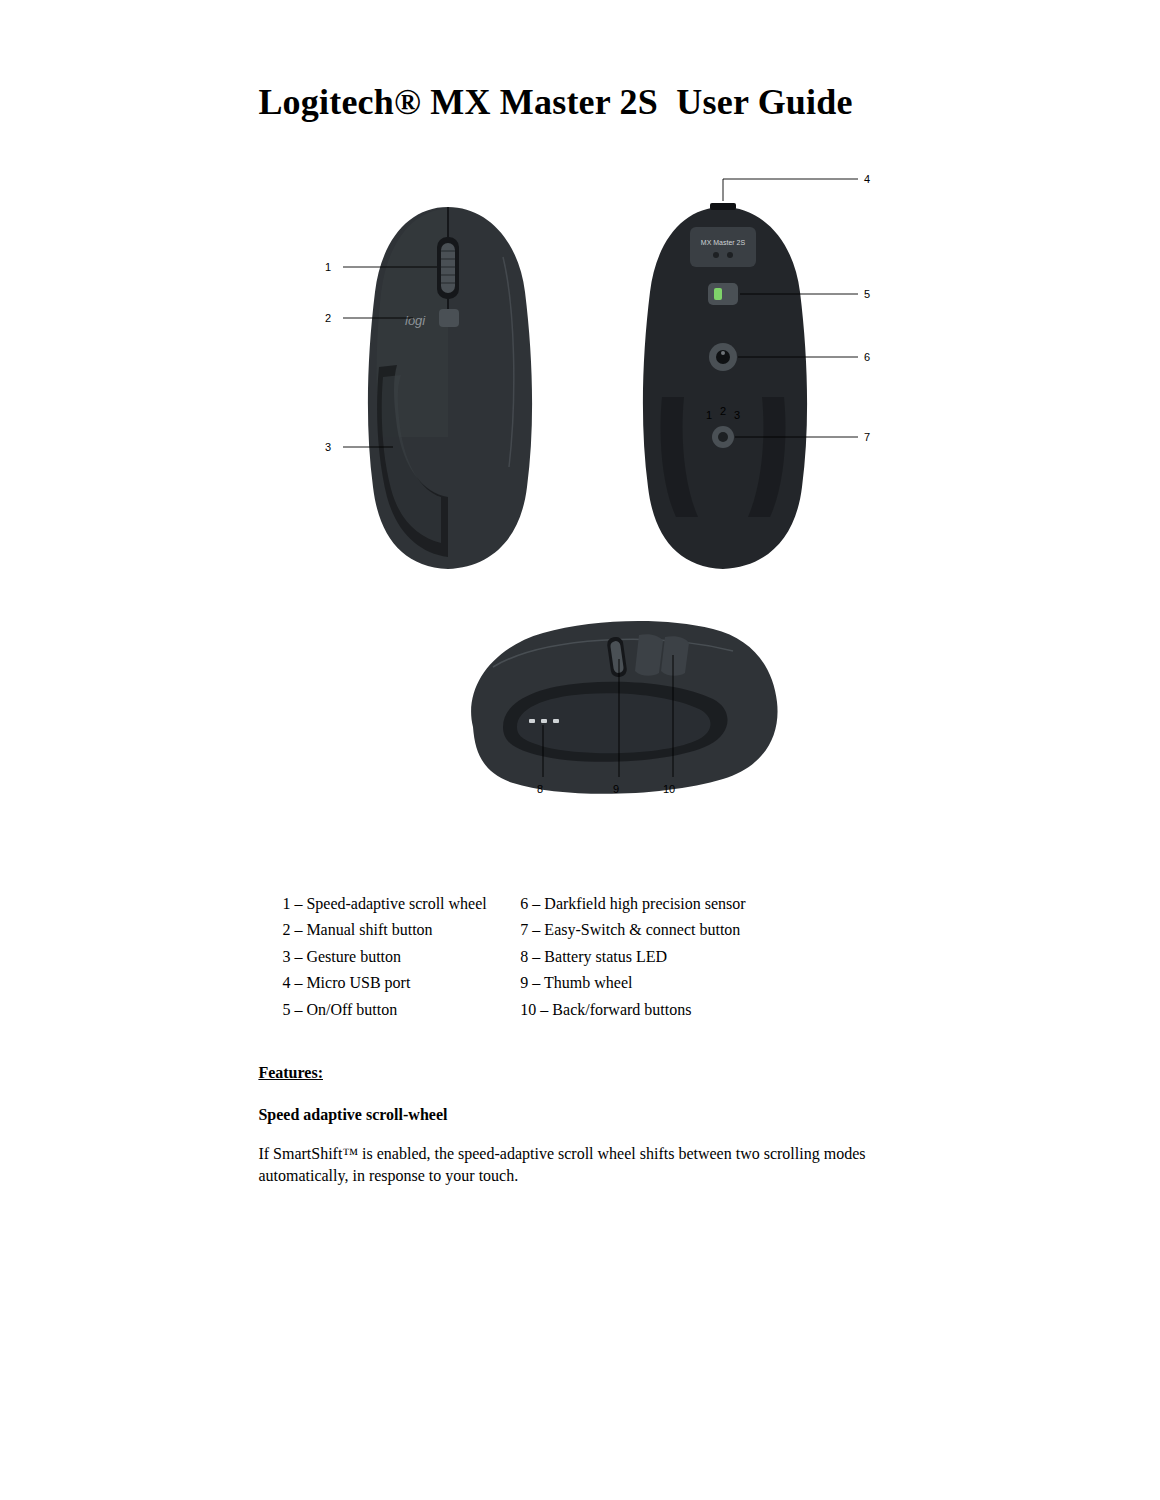Logitech® MX Master 2S User Guide
logi 1 2 3 MX Master 2S 1 2 3 4 5 6 7 8 9 10
| 1 – Speed-adaptive scroll wheel | 6 – Darkfield high precision sensor |
| 2 – Manual shift button | 7 – Easy-Switch & connect button |
| 3 – Gesture button | 8 – Battery status LED |
| 4 – Micro USB port | 9 – Thumb wheel |
| 5 – On/Off button | 10 – Back/forward buttons |
Features:
Speed adaptive scroll-wheel
If SmartShift™ is enabled, the speed-adaptive scroll wheel shifts between two scrolling modes automatically, in response to your touch.